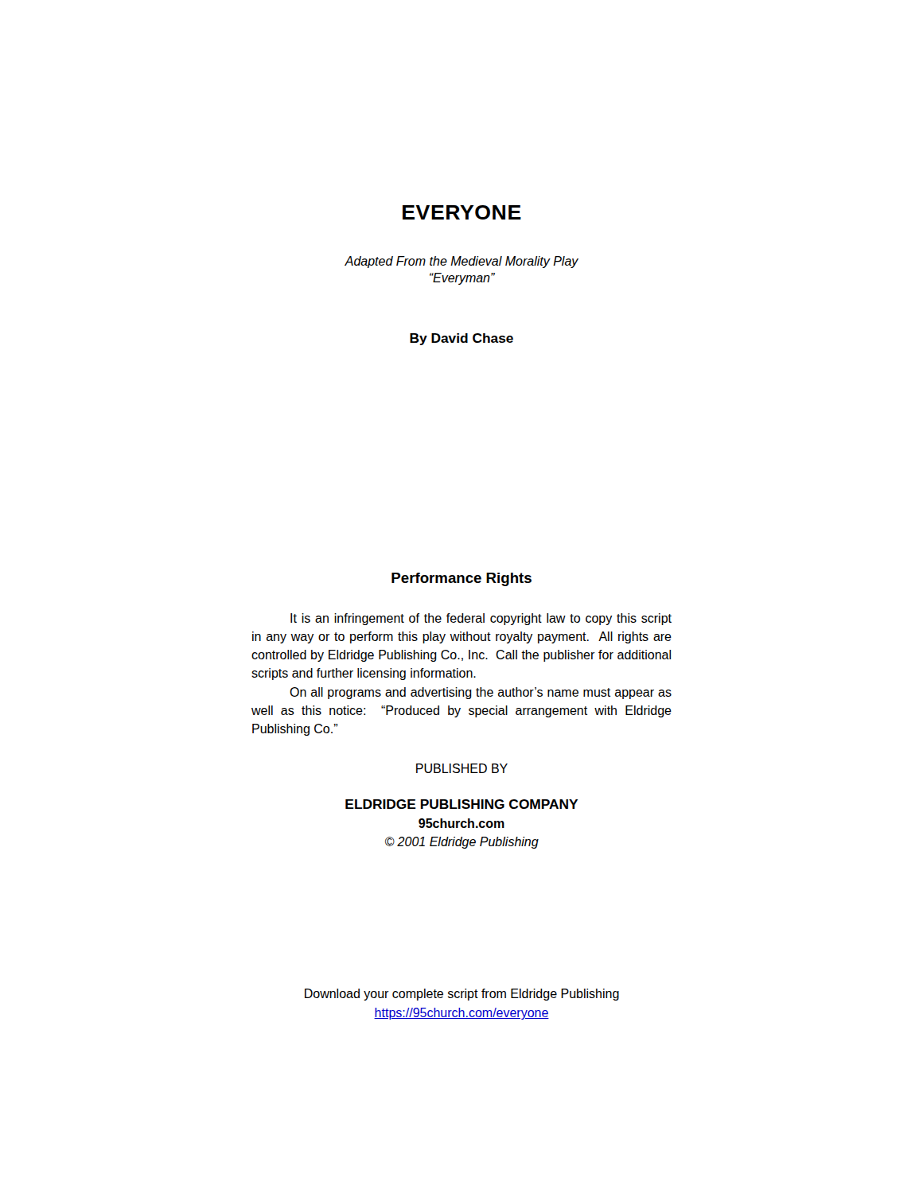EVERYONE
Adapted From the Medieval Morality Play
“Everyman”
By David Chase
Performance Rights
It is an infringement of the federal copyright law to copy this script in any way or to perform this play without royalty payment. All rights are controlled by Eldridge Publishing Co., Inc. Call the publisher for additional scripts and further licensing information.
On all programs and advertising the author’s name must appear as well as this notice: “Produced by special arrangement with Eldridge Publishing Co.”
PUBLISHED BY
ELDRIDGE PUBLISHING COMPANY
95church.com
© 2001 Eldridge Publishing
Download your complete script from Eldridge Publishing
https://95church.com/everyone